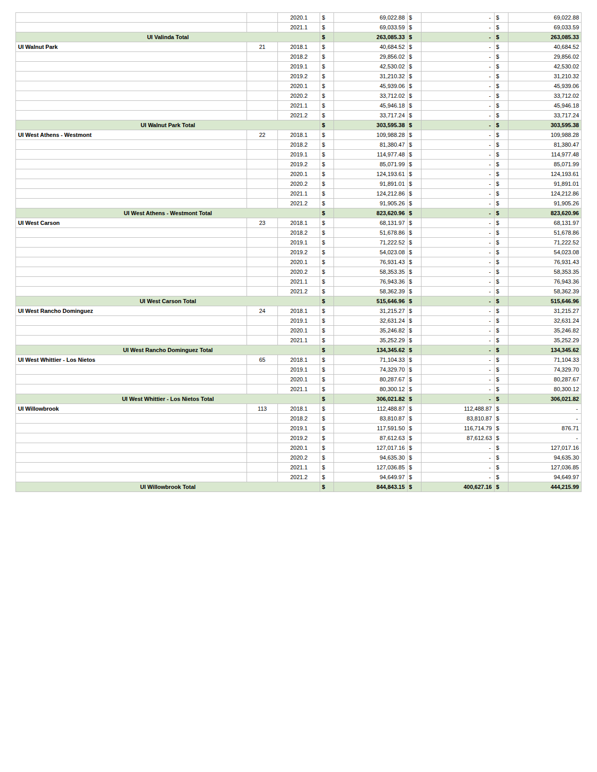| | | 2020.1 | $ | 69,022.88 | $ | - | $ | 69,022.88 |
| | | 2021.1 | $ | 69,033.59 | $ | - | $ | 69,033.59 |
| UI Valinda Total | $ | 263,085.33 | $ | - | $ | 263,085.33 |
| UI Walnut Park | 21 | 2018.1 | $ | 40,684.52 | $ | - | $ | 40,684.52 |
| | | 2018.2 | $ | 29,856.02 | $ | - | $ | 29,856.02 |
| | | 2019.1 | $ | 42,530.02 | $ | - | $ | 42,530.02 |
| | | 2019.2 | $ | 31,210.32 | $ | - | $ | 31,210.32 |
| | | 2020.1 | $ | 45,939.06 | $ | - | $ | 45,939.06 |
| | | 2020.2 | $ | 33,712.02 | $ | - | $ | 33,712.02 |
| | | 2021.1 | $ | 45,946.18 | $ | - | $ | 45,946.18 |
| | | 2021.2 | $ | 33,717.24 | $ | - | $ | 33,717.24 |
| UI Walnut Park Total | $ | 303,595.38 | $ | - | $ | 303,595.38 |
| UI West Athens - Westmont | 22 | 2018.1 | $ | 109,988.28 | $ | - | $ | 109,988.28 |
| | | 2018.2 | $ | 81,380.47 | $ | - | $ | 81,380.47 |
| | | 2019.1 | $ | 114,977.48 | $ | - | $ | 114,977.48 |
| | | 2019.2 | $ | 85,071.99 | $ | - | $ | 85,071.99 |
| | | 2020.1 | $ | 124,193.61 | $ | - | $ | 124,193.61 |
| | | 2020.2 | $ | 91,891.01 | $ | - | $ | 91,891.01 |
| | | 2021.1 | $ | 124,212.86 | $ | - | $ | 124,212.86 |
| | | 2021.2 | $ | 91,905.26 | $ | - | $ | 91,905.26 |
| UI West Athens - Westmont Total | $ | 823,620.96 | $ | - | $ | 823,620.96 |
| UI West Carson | 23 | 2018.1 | $ | 68,131.97 | $ | - | $ | 68,131.97 |
| | | 2018.2 | $ | 51,678.86 | $ | - | $ | 51,678.86 |
| | | 2019.1 | $ | 71,222.52 | $ | - | $ | 71,222.52 |
| | | 2019.2 | $ | 54,023.08 | $ | - | $ | 54,023.08 |
| | | 2020.1 | $ | 76,931.43 | $ | - | $ | 76,931.43 |
| | | 2020.2 | $ | 58,353.35 | $ | - | $ | 58,353.35 |
| | | 2021.1 | $ | 76,943.36 | $ | - | $ | 76,943.36 |
| | | 2021.2 | $ | 58,362.39 | $ | - | $ | 58,362.39 |
| UI West Carson Total | $ | 515,646.96 | $ | - | $ | 515,646.96 |
| UI West Rancho Dominguez | 24 | 2018.1 | $ | 31,215.27 | $ | - | $ | 31,215.27 |
| | | 2019.1 | $ | 32,631.24 | $ | - | $ | 32,631.24 |
| | | 2020.1 | $ | 35,246.82 | $ | - | $ | 35,246.82 |
| | | 2021.1 | $ | 35,252.29 | $ | - | $ | 35,252.29 |
| UI West Rancho Dominguez Total | $ | 134,345.62 | $ | - | $ | 134,345.62 |
| UI West Whittier - Los Nietos | 65 | 2018.1 | $ | 71,104.33 | $ | - | $ | 71,104.33 |
| | | 2019.1 | $ | 74,329.70 | $ | - | $ | 74,329.70 |
| | | 2020.1 | $ | 80,287.67 | $ | - | $ | 80,287.67 |
| | | 2021.1 | $ | 80,300.12 | $ | - | $ | 80,300.12 |
| UI West Whittier - Los Nietos Total | $ | 306,021.82 | $ | - | $ | 306,021.82 |
| UI Willowbrook | 113 | 2018.1 | $ | 112,488.87 | $ | 112,488.87 | $ | - |
| | | 2018.2 | $ | 83,810.87 | $ | 83,810.87 | $ | - |
| | | 2019.1 | $ | 117,591.50 | $ | 116,714.79 | $ | 876.71 |
| | | 2019.2 | $ | 87,612.63 | $ | 87,612.63 | $ | - |
| | | 2020.1 | $ | 127,017.16 | $ | - | $ | 127,017.16 |
| | | 2020.2 | $ | 94,635.30 | $ | - | $ | 94,635.30 |
| | | 2021.1 | $ | 127,036.85 | $ | - | $ | 127,036.85 |
| | | 2021.2 | $ | 94,649.97 | $ | - | $ | 94,649.97 |
| UI Willowbrook Total | $ | 844,843.15 | $ | 400,627.16 | $ | 444,215.99 |